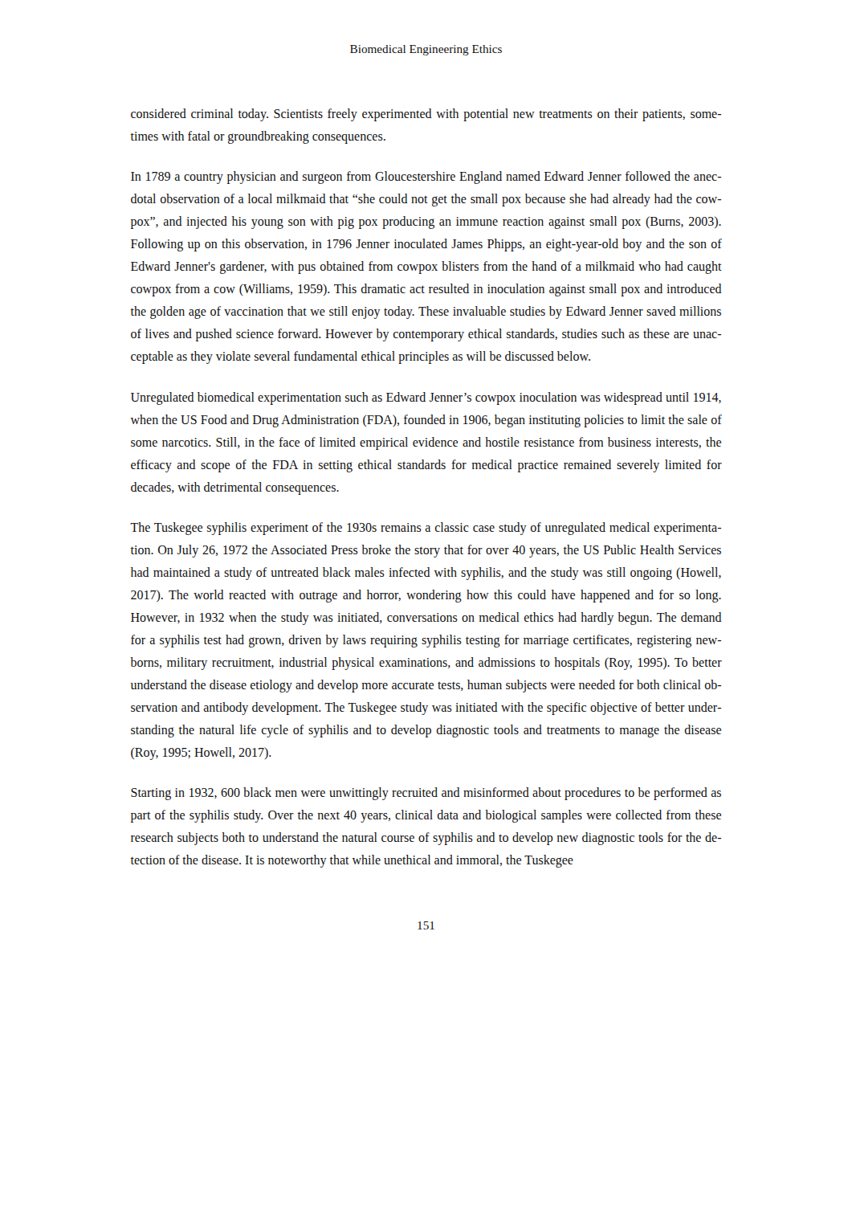Biomedical Engineering Ethics
considered criminal today. Scientists freely experimented with potential new treatments on their patients, sometimes with fatal or groundbreaking consequences.
In 1789 a country physician and surgeon from Gloucestershire England named Edward Jenner followed the anecdotal observation of a local milkmaid that “she could not get the small pox because she had already had the cowpox”, and injected his young son with pig pox producing an immune reaction against small pox (Burns, 2003). Following up on this observation, in 1796 Jenner inoculated James Phipps, an eight-year-old boy and the son of Edward Jenner's gardener, with pus obtained from cowpox blisters from the hand of a milkmaid who had caught cowpox from a cow (Williams, 1959). This dramatic act resulted in inoculation against small pox and introduced the golden age of vaccination that we still enjoy today. These invaluable studies by Edward Jenner saved millions of lives and pushed science forward. However by contemporary ethical standards, studies such as these are unacceptable as they violate several fundamental ethical principles as will be discussed below.
Unregulated biomedical experimentation such as Edward Jenner’s cowpox inoculation was widespread until 1914, when the US Food and Drug Administration (FDA), founded in 1906, began instituting policies to limit the sale of some narcotics. Still, in the face of limited empirical evidence and hostile resistance from business interests, the efficacy and scope of the FDA in setting ethical standards for medical practice remained severely limited for decades, with detrimental consequences.
The Tuskegee syphilis experiment of the 1930s remains a classic case study of unregulated medical experimentation. On July 26, 1972 the Associated Press broke the story that for over 40 years, the US Public Health Services had maintained a study of untreated black males infected with syphilis, and the study was still ongoing (Howell, 2017). The world reacted with outrage and horror, wondering how this could have happened and for so long. However, in 1932 when the study was initiated, conversations on medical ethics had hardly begun. The demand for a syphilis test had grown, driven by laws requiring syphilis testing for marriage certificates, registering newborns, military recruitment, industrial physical examinations, and admissions to hospitals (Roy, 1995). To better understand the disease etiology and develop more accurate tests, human subjects were needed for both clinical observation and antibody development. The Tuskegee study was initiated with the specific objective of better understanding the natural life cycle of syphilis and to develop diagnostic tools and treatments to manage the disease (Roy, 1995; Howell, 2017).
Starting in 1932, 600 black men were unwittingly recruited and misinformed about procedures to be performed as part of the syphilis study. Over the next 40 years, clinical data and biological samples were collected from these research subjects both to understand the natural course of syphilis and to develop new diagnostic tools for the detection of the disease. It is noteworthy that while unethical and immoral, the Tuskegee
151